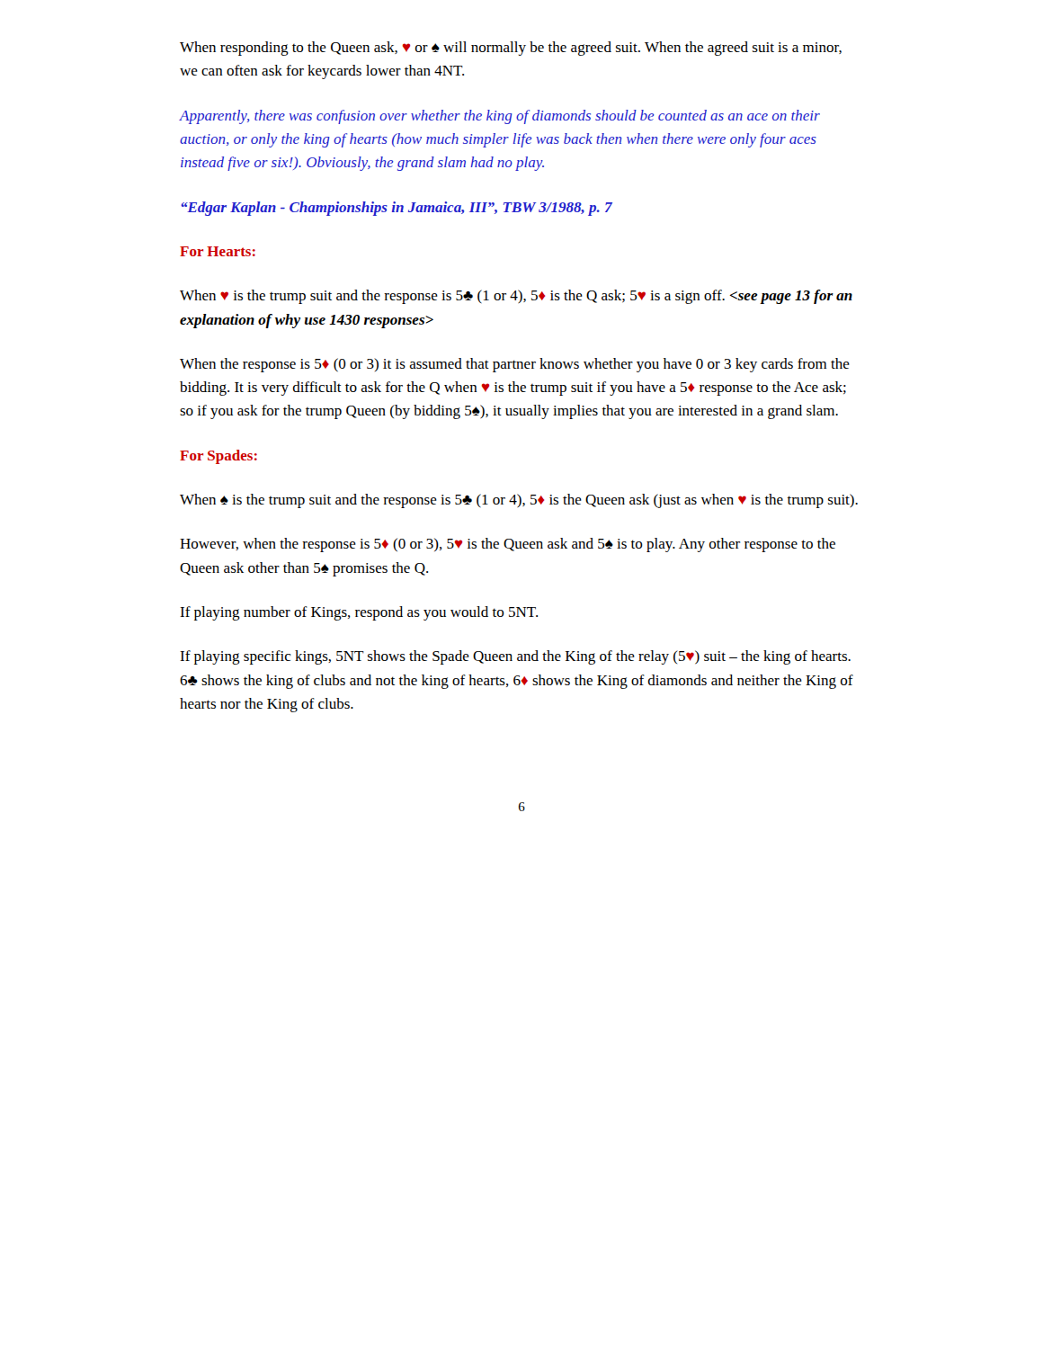When responding to the Queen ask, ♥ or ♠ will normally be the agreed suit. When the agreed suit is a minor, we can often ask for keycards lower than 4NT.
Apparently, there was confusion over whether the king of diamonds should be counted as an ace on their auction, or only the king of hearts (how much simpler life was back then when there were only four aces instead five or six!). Obviously, the grand slam had no play.
“Edgar Kaplan - Championships in Jamaica, III”, TBW 3/1988, p. 7
For Hearts:
When ♥ is the trump suit and the response is 5♣ (1 or 4), 5♦ is the Q ask; 5♥ is a sign off. <see page 13 for an explanation of why use 1430 responses>
When the response is 5♦ (0 or 3) it is assumed that partner knows whether you have 0 or 3 key cards from the bidding. It is very difficult to ask for the Q when ♥ is the trump suit if you have a 5♦ response to the Ace ask; so if you ask for the trump Queen (by bidding 5♠), it usually implies that you are interested in a grand slam.
For Spades:
When ♠ is the trump suit and the response is 5♣ (1 or 4), 5♦ is the Queen ask (just as when ♥ is the trump suit).
However, when the response is 5♦ (0 or 3), 5♥ is the Queen ask and 5♠ is to play. Any other response to the Queen ask other than 5♠ promises the Q.
If playing number of Kings, respond as you would to 5NT.
If playing specific kings, 5NT shows the Spade Queen and the King of the relay (5♥) suit – the king of hearts. 6♣ shows the king of clubs and not the king of hearts, 6♦ shows the King of diamonds and neither the King of hearts nor the King of clubs.
6